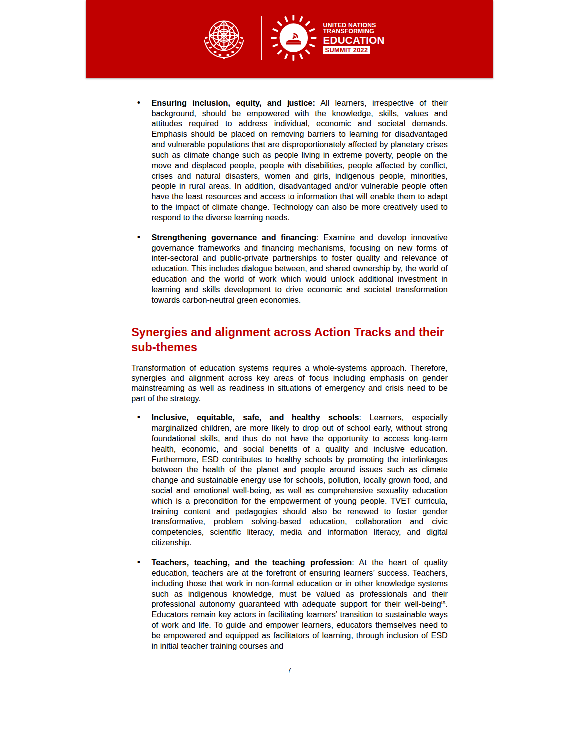UNITED NATIONS
TRANSFORMING
EDUCATION
SUMMIT 2022
Ensuring inclusion, equity, and justice: All learners, irrespective of their background, should be empowered with the knowledge, skills, values and attitudes required to address individual, economic and societal demands. Emphasis should be placed on removing barriers to learning for disadvantaged and vulnerable populations that are disproportionately affected by planetary crises such as climate change such as people living in extreme poverty, people on the move and displaced people, people with disabilities, people affected by conflict, crises and natural disasters, women and girls, indigenous people, minorities, people in rural areas. In addition, disadvantaged and/or vulnerable people often have the least resources and access to information that will enable them to adapt to the impact of climate change. Technology can also be more creatively used to respond to the diverse learning needs.
Strengthening governance and financing: Examine and develop innovative governance frameworks and financing mechanisms, focusing on new forms of inter-sectoral and public-private partnerships to foster quality and relevance of education. This includes dialogue between, and shared ownership by, the world of education and the world of work which would unlock additional investment in learning and skills development to drive economic and societal transformation towards carbon-neutral green economies.
Synergies and alignment across Action Tracks and their sub-themes
Transformation of education systems requires a whole-systems approach. Therefore, synergies and alignment across key areas of focus including emphasis on gender mainstreaming as well as readiness in situations of emergency and crisis need to be part of the strategy.
Inclusive, equitable, safe, and healthy schools: Learners, especially marginalized children, are more likely to drop out of school early, without strong foundational skills, and thus do not have the opportunity to access long-term health, economic, and social benefits of a quality and inclusive education. Furthermore, ESD contributes to healthy schools by promoting the interlinkages between the health of the planet and people around issues such as climate change and sustainable energy use for schools, pollution, locally grown food, and social and emotional well-being, as well as comprehensive sexuality education which is a precondition for the empowerment of young people. TVET curricula, training content and pedagogies should also be renewed to foster gender transformative, problem solving-based education, collaboration and civic competencies, scientific literacy, media and information literacy, and digital citizenship.
Teachers, teaching, and the teaching profession: At the heart of quality education, teachers are at the forefront of ensuring learners’ success. Teachers, including those that work in non-formal education or in other knowledge systems such as indigenous knowledge, must be valued as professionals and their professional autonomy guaranteed with adequate support for their well-beingix. Educators remain key actors in facilitating learners’ transition to sustainable ways of work and life. To guide and empower learners, educators themselves need to be empowered and equipped as facilitators of learning, through inclusion of ESD in initial teacher training courses and
7